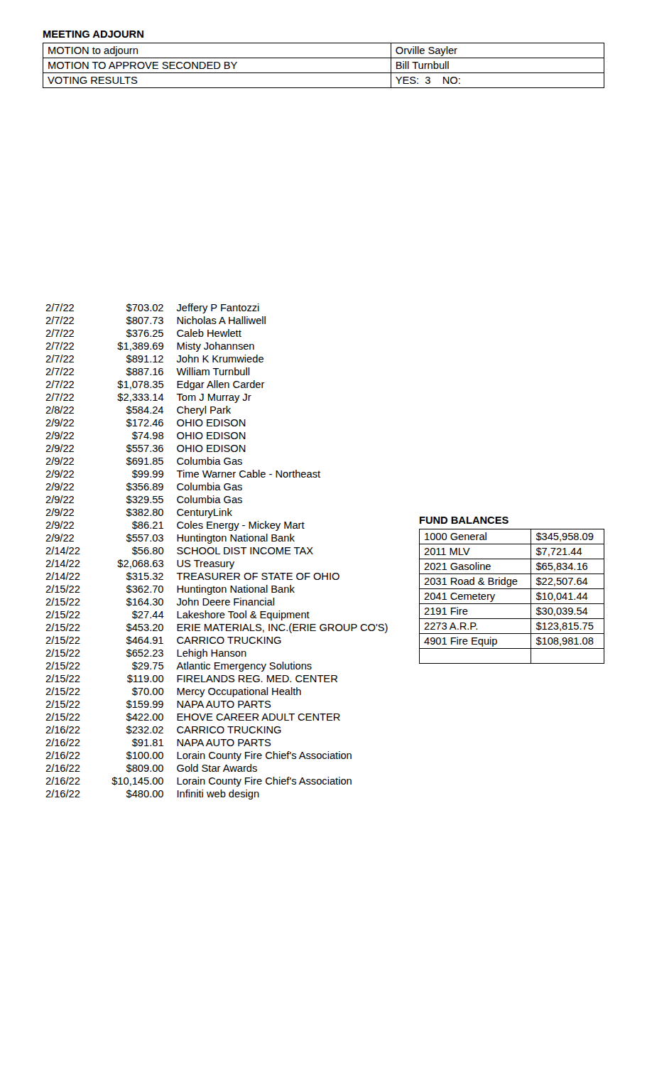MEETING ADJOURN
| MOTION to adjourn | Orville Sayler |
| MOTION TO APPROVE SECONDED BY | Bill Turnbull |
| VOTING RESULTS | YES: 3 NO: |
| 2/7/22 | $703.02 | Jeffery P Fantozzi |
| 2/7/22 | $807.73 | Nicholas A Halliwell |
| 2/7/22 | $376.25 | Caleb Hewlett |
| 2/7/22 | $1,389.69 | Misty Johannsen |
| 2/7/22 | $891.12 | John K Krumwiede |
| 2/7/22 | $887.16 | William Turnbull |
| 2/7/22 | $1,078.35 | Edgar Allen Carder |
| 2/7/22 | $2,333.14 | Tom J Murray Jr |
| 2/8/22 | $584.24 | Cheryl Park |
| 2/9/22 | $172.46 | OHIO EDISON |
| 2/9/22 | $74.98 | OHIO EDISON |
| 2/9/22 | $557.36 | OHIO EDISON |
| 2/9/22 | $691.85 | Columbia Gas |
| 2/9/22 | $99.99 | Time Warner Cable - Northeast |
| 2/9/22 | $356.89 | Columbia Gas |
| 2/9/22 | $329.55 | Columbia Gas |
| 2/9/22 | $382.80 | CenturyLink |
| 2/9/22 | $86.21 | Coles Energy - Mickey Mart |
| 2/9/22 | $557.03 | Huntington National Bank |
| 2/14/22 | $56.80 | SCHOOL DIST INCOME TAX |
| 2/14/22 | $2,068.63 | US Treasury |
| 2/14/22 | $315.32 | TREASURER OF STATE OF OHIO |
| 2/15/22 | $362.70 | Huntington National Bank |
| 2/15/22 | $164.30 | John Deere Financial |
| 2/15/22 | $27.44 | Lakeshore Tool & Equipment |
| 2/15/22 | $453.20 | ERIE MATERIALS, INC.(ERIE GROUP CO'S) |
| 2/15/22 | $464.91 | CARRICO TRUCKING |
| 2/15/22 | $652.23 | Lehigh Hanson |
| 2/15/22 | $29.75 | Atlantic Emergency Solutions |
| 2/15/22 | $119.00 | FIRELANDS REG. MED. CENTER |
| 2/15/22 | $70.00 | Mercy Occupational Health |
| 2/15/22 | $159.99 | NAPA AUTO PARTS |
| 2/15/22 | $422.00 | EHOVE CAREER ADULT CENTER |
| 2/16/22 | $232.02 | CARRICO TRUCKING |
| 2/16/22 | $91.81 | NAPA AUTO PARTS |
| 2/16/22 | $100.00 | Lorain County Fire Chief's Association |
| 2/16/22 | $809.00 | Gold Star Awards |
| 2/16/22 | $10,145.00 | Lorain County Fire Chief's Association |
| 2/16/22 | $480.00 | Infiniti web design |
FUND BALANCES
| 1000 General | $345,958.09 |
| 2011 MLV | $7,721.44 |
| 2021 Gasoline | $65,834.16 |
| 2031 Road & Bridge | $22,507.64 |
| 2041 Cemetery | $10,041.44 |
| 2191 Fire | $30,039.54 |
| 2273 A.R.P. | $123,815.75 |
| 4901 Fire Equip | $108,981.08 |